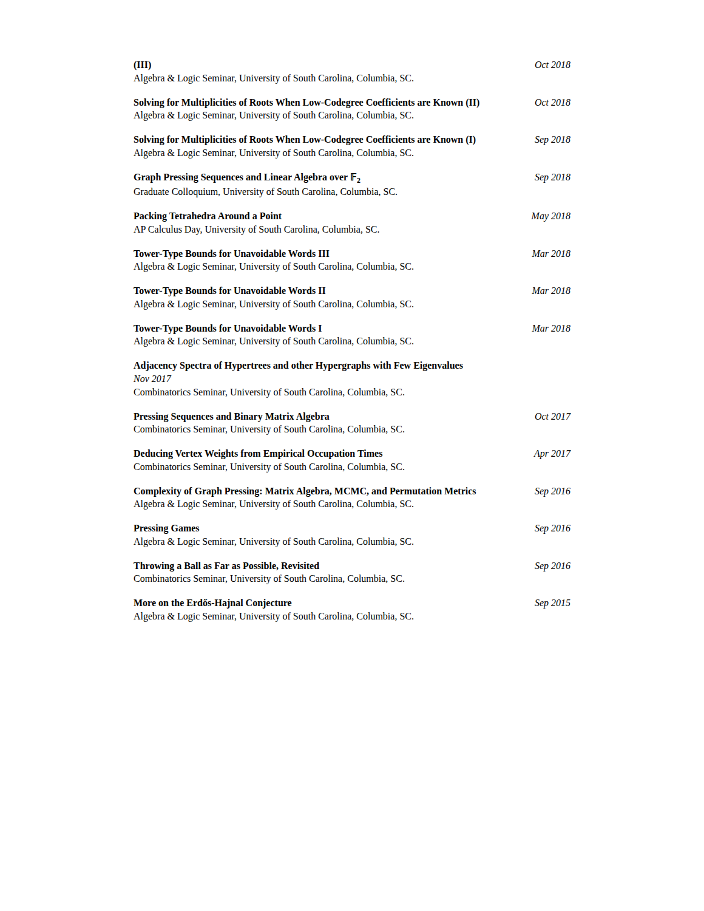(III) Oct 2018
Algebra & Logic Seminar, University of South Carolina, Columbia, SC.
Solving for Multiplicities of Roots When Low-Codegree Coefficients are Known (II) Oct 2018
Algebra & Logic Seminar, University of South Carolina, Columbia, SC.
Solving for Multiplicities of Roots When Low-Codegree Coefficients are Known (I) Sep 2018
Algebra & Logic Seminar, University of South Carolina, Columbia, SC.
Graph Pressing Sequences and Linear Algebra over 𝔽2 Sep 2018
Graduate Colloquium, University of South Carolina, Columbia, SC.
Packing Tetrahedra Around a Point May 2018
AP Calculus Day, University of South Carolina, Columbia, SC.
Tower-Type Bounds for Unavoidable Words III Mar 2018
Algebra & Logic Seminar, University of South Carolina, Columbia, SC.
Tower-Type Bounds for Unavoidable Words II Mar 2018
Algebra & Logic Seminar, University of South Carolina, Columbia, SC.
Tower-Type Bounds for Unavoidable Words I Mar 2018
Algebra & Logic Seminar, University of South Carolina, Columbia, SC.
Adjacency Spectra of Hypertrees and other Hypergraphs with Few Eigenvalues
Nov 2017 Combinatorics Seminar, University of South Carolina, Columbia, SC.
Pressing Sequences and Binary Matrix Algebra Oct 2017
Combinatorics Seminar, University of South Carolina, Columbia, SC.
Deducing Vertex Weights from Empirical Occupation Times Apr 2017
Combinatorics Seminar, University of South Carolina, Columbia, SC.
Complexity of Graph Pressing: Matrix Algebra, MCMC, and Permutation Metrics Sep 2016
Algebra & Logic Seminar, University of South Carolina, Columbia, SC.
Pressing Games Sep 2016
Algebra & Logic Seminar, University of South Carolina, Columbia, SC.
Throwing a Ball as Far as Possible, Revisited Sep 2016
Combinatorics Seminar, University of South Carolina, Columbia, SC.
More on the Erdős-Hajnal Conjecture Sep 2015
Algebra & Logic Seminar, University of South Carolina, Columbia, SC.